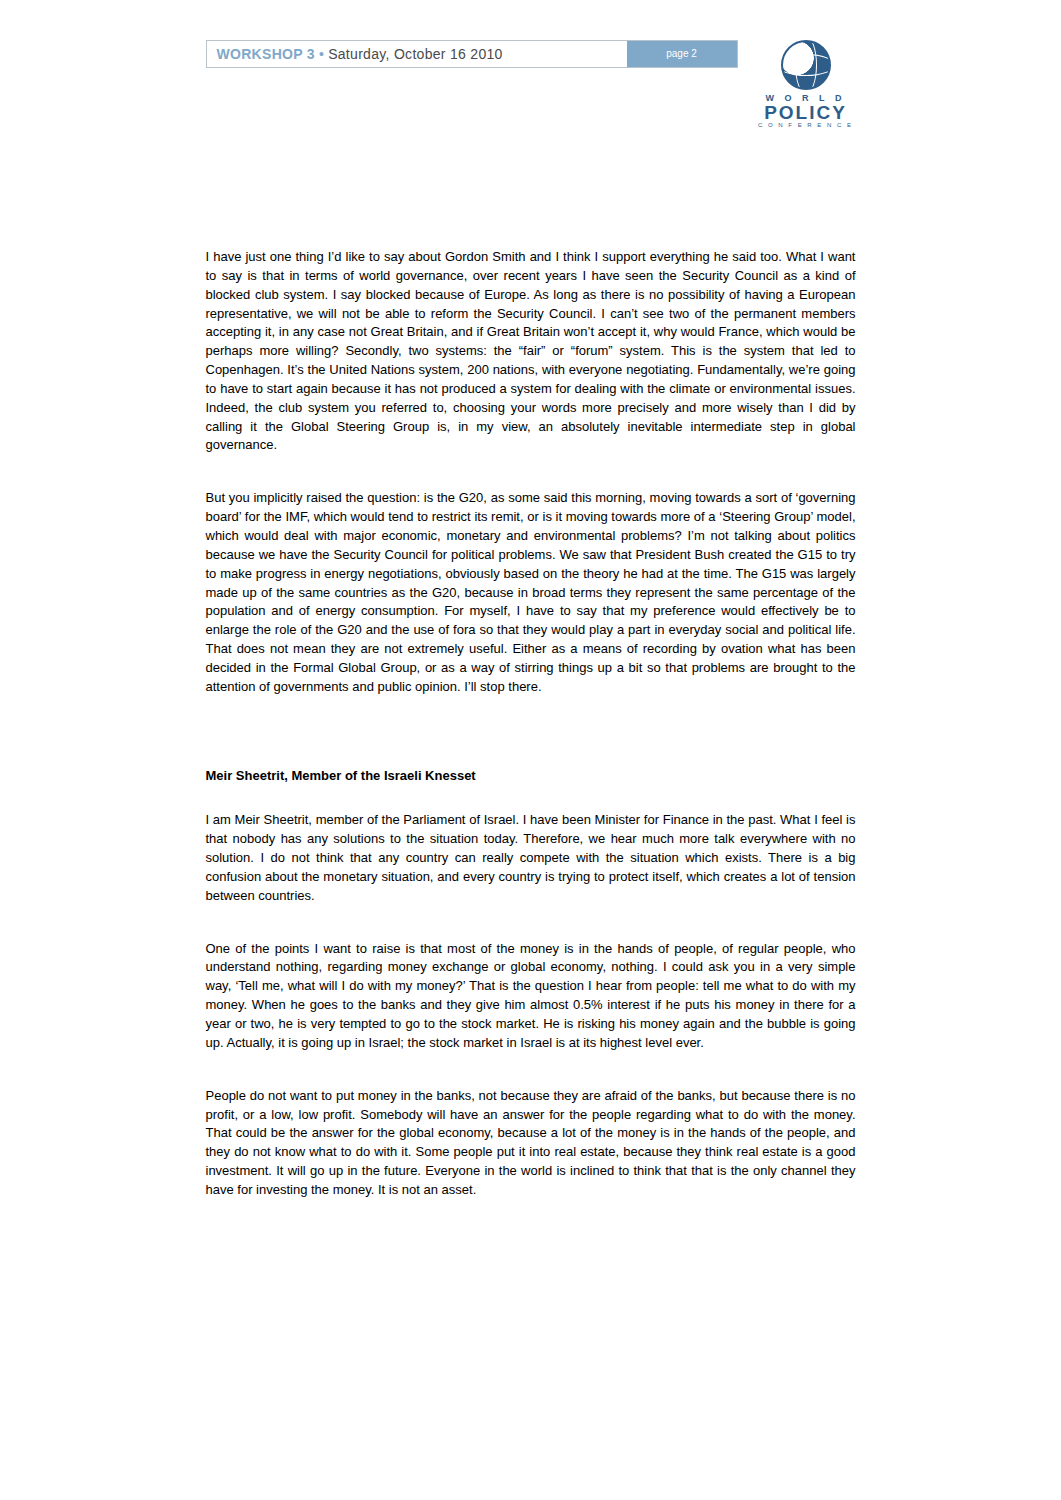WORKSHOP 3•Saturday, October 16 2010
page 2
W O R L D
POLICY
C O N F E R E N C E
I have just one thing I’d like to say about Gordon Smith and I think I support everything he said too. What I want to say is that in terms of world governance, over recent years I have seen the Security Council as a kind of blocked club system. I say blocked because of Europe. As long as there is no possibility of having a European representative, we will not be able to reform the Security Council. I can’t see two of the permanent members accepting it, in any case not Great Britain, and if Great Britain won’t accept it, why would France, which would be perhaps more willing? Secondly, two systems: the “fair” or “forum” system. This is the system that led to Copenhagen. It’s the United Nations system, 200 nations, with everyone negotiating. Fundamentally, we’re going to have to start again because it has not produced a system for dealing with the climate or environmental issues. Indeed, the club system you referred to, choosing your words more precisely and more wisely than I did by calling it the Global Steering Group is, in my view, an absolutely inevitable intermediate step in global governance.
But you implicitly raised the question: is the G20, as some said this morning, moving towards a sort of ‘governing board’ for the IMF, which would tend to restrict its remit, or is it moving towards more of a ‘Steering Group’ model, which would deal with major economic, monetary and environmental problems? I’m not talking about politics because we have the Security Council for political problems. We saw that President Bush created the G15 to try to make progress in energy negotiations, obviously based on the theory he had at the time. The G15 was largely made up of the same countries as the G20, because in broad terms they represent the same percentage of the population and of energy consumption. For myself, I have to say that my preference would effectively be to enlarge the role of the G20 and the use of fora so that they would play a part in everyday social and political life. That does not mean they are not extremely useful. Either as a means of recording by ovation what has been decided in the Formal Global Group, or as a way of stirring things up a bit so that problems are brought to the attention of governments and public opinion. I’ll stop there.
Meir Sheetrit, Member of the Israeli Knesset
I am Meir Sheetrit, member of the Parliament of Israel. I have been Minister for Finance in the past. What I feel is that nobody has any solutions to the situation today. Therefore, we hear much more talk everywhere with no solution. I do not think that any country can really compete with the situation which exists. There is a big confusion about the monetary situation, and every country is trying to protect itself, which creates a lot of tension between countries.
One of the points I want to raise is that most of the money is in the hands of people, of regular people, who understand nothing, regarding money exchange or global economy, nothing. I could ask you in a very simple way, ‘Tell me, what will I do with my money?’ That is the question I hear from people: tell me what to do with my money. When he goes to the banks and they give him almost 0.5% interest if he puts his money in there for a year or two, he is very tempted to go to the stock market. He is risking his money again and the bubble is going up. Actually, it is going up in Israel; the stock market in Israel is at its highest level ever.
People do not want to put money in the banks, not because they are afraid of the banks, but because there is no profit, or a low, low profit. Somebody will have an answer for the people regarding what to do with the money. That could be the answer for the global economy, because a lot of the money is in the hands of the people, and they do not know what to do with it. Some people put it into real estate, because they think real estate is a good investment. It will go up in the future. Everyone in the world is inclined to think that that is the only channel they have for investing the money. It is not an asset.